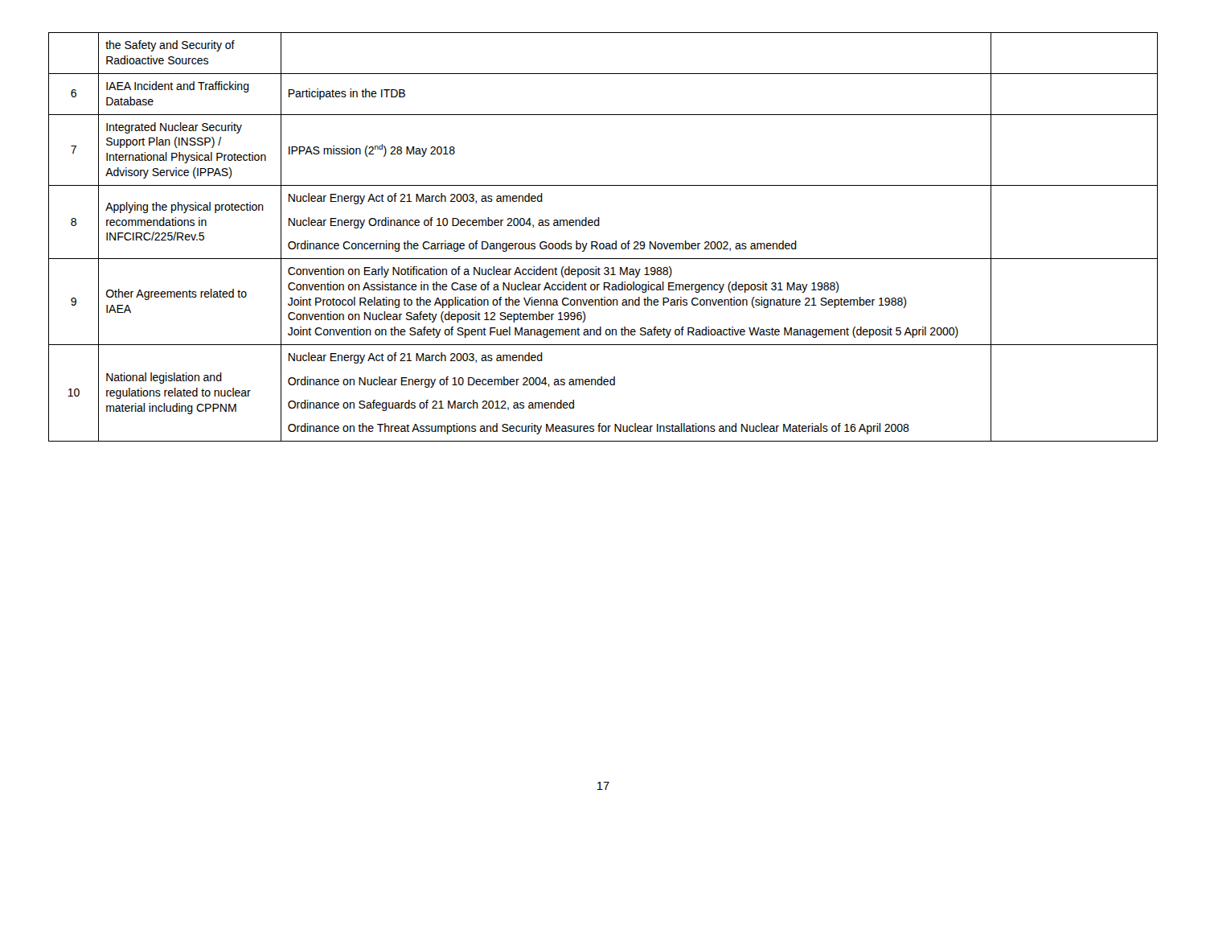| | the Safety and Security of Radioactive Sources | | |
| 6 | IAEA Incident and Trafficking Database | Participates in the ITDB | |
| 7 | Integrated Nuclear Security Support Plan (INSSP) / International Physical Protection Advisory Service (IPPAS) | IPPAS mission (2 nd ) 28 May 2018 | |
| 8 | Applying the physical protection recommendations in INFCIRC/225/Rev.5 | Nuclear Energy Act of 21 March 2003, as amended Nuclear Energy Ordinance of 10 December 2004, as amended Ordinance Concerning the Carriage of Dangerous Goods by Road of 29 November 2002, as amended | |
| 9 | Other Agreements related to IAEA | Convention on Early Notification of a Nuclear Accident (deposit 31 May 1988) Convention on Assistance in the Case of a Nuclear Accident or Radiological Emergency (deposit 31 May 1988) Joint Protocol Relating to the Application of the Vienna Convention and the Paris Convention (signature 21 September 1988) Convention on Nuclear Safety (deposit 12 September 1996) Joint Convention on the Safety of Spent Fuel Management and on the Safety of Radioactive Waste Management (deposit 5 April 2000) | |
| 10 | National legislation and regulations related to nuclear material including CPPNM | Nuclear Energy Act of 21 March 2003, as amended Ordinance on Nuclear Energy of 10 December 2004, as amended Ordinance on Safeguards of 21 March 2012, as amended Ordinance on the Threat Assumptions and Security Measures for Nuclear Installations and Nuclear Materials of 16 April 2008 | |
17